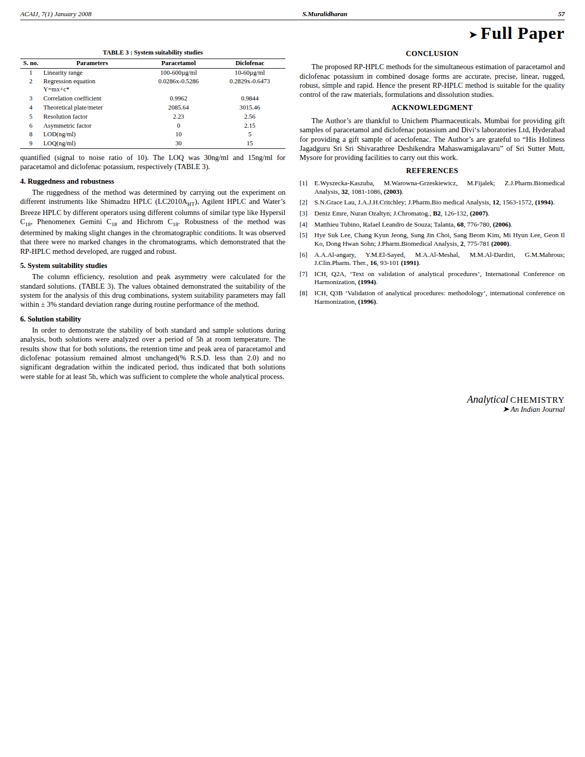ACAIJ, 7(1) January 2008 S.Muralidharan 57
➤Full Paper
TABLE 3 : System suitability studies
| S. no. | Parameters | Paracetamol | Diclofenac |
| --- | --- | --- | --- |
| 1 | Linearity range | 100-600µg/ml | 10-60µg/ml |
| 2 | Regression equation Y=mx+c* | 0.0286x-0.5286 | 0.2829x-0.6473 |
| 3 | Correlation coefficient | 0.9962 | 0.9844 |
| 4 | Theoretical plate/meter | 2085.64 | 3015.46 |
| 5 | Resolution factor | 2.23 | 2.56 |
| 6 | Asymmetric factor | 0 | 2.15 |
| 8 | LOD(ng/ml) | 10 | 5 |
| 9 | LOQ(ng/ml) | 30 | 15 |
quantified (signal to noise ratio of 10). The LOQ was 30ng/ml and 15ng/ml for paracetamol and diclofenac potassium, respectively (TABLE 3).
4. Ruggedness and robustness
The ruggedness of the method was determined by carrying out the experiment on different instruments like Shimadzu HPLC (LC2010AHT), Agilent HPLC and Water’s Breeze HPLC by different operators using different columns of similar type like Hypersil C18, Phenomenex Gemini C18 and Hichrom C18. Robustness of the method was determined by making slight changes in the chromatographic conditions. It was observed that there were no marked changes in the chromatograms, which demonstrated that the RP-HPLC method developed, are rugged and robust.
5. System suitability studies
The column efficiency, resolution and peak asymmetry were calculated for the standard solutions. (TABLE 3). The values obtained demonstrated the suitability of the system for the analysis of this drug combinations, system suitability parameters may fall within ± 3% standard deviation range during routine performance of the method.
6. Solution stability
In order to demonstrate the stability of both standard and sample solutions during analysis, both solutions were analyzed over a period of 5h at room temperature. The results show that for both solutions, the retention time and peak area of paracetamol and diclofenac potassium remained almost unchanged(% R.S.D. less than 2.0) and no significant degradation within the indicated period, thus indicated that both solutions were stable for at least 5h, which was sufficient to complete the whole analytical process.
CONCLUSION
The proposed RP-HPLC methods for the simultaneous estimation of paracetamol and diclofenac potassium in combined dosage forms are accurate, precise, linear, rugged, robust, simple and rapid. Hence the present RP-HPLC method is suitable for the quality control of the raw materials, formulations and dissolution studies.
ACKNOWLEDGMENT
The Author’s are thankful to Unichem Pharmaceuticals, Mumbai for providing gift samples of paracetamol and diclofenac potassium and Divi‘s laboratories Ltd, Hyderabad for providing a gift sample of aceclofenac. The Author’s are grateful to “His Holiness Jagadguru Sri Sri Shivarathree Deshikendra Mahaswamigalavaru” of Sri Sutter Mutt, Mysore for providing facilities to carry out this work.
REFERENCES
[1] E.Wyszecka-Kaszuba, M.Warowna-Grzeskiewicz, M.Fijalek; Z.J.Pharm.Biomedical Analysis, 32, 1081-1086, (2003).
[2] S.N.Grace Lau, J.A.J.H.Critchley; J.Pharm.Bio medical Analysis, 12, 1563-1572, (1994).
[3] Deniz Emre, Nuran Ozaltyn; J.Chromatog., B2, 126-132, (2007).
[4] Matthieu Tubino, Rafael Leandro de Souza; Talanta, 68, 776-780, (2006).
[5] Hye Suk Lee, Chang Kyun Jeong, Sung Jin Choi, Sang Beom Kim, Mi Hyun Lee, Geon Il Ko, Dong Hwan Sohn; J.Pharm.Biomedical Analysis, 2, 775-781 (2000).
[6] A.A.Al-angary, Y.M.El-Sayed, M.A.Al-Meshal, M.M.Al-Dardiri, G.M.Mahrous; J.Clin.Pharm. Ther., 16, 93-101 (1991).
[7] ICH, Q2A, ‘Text on validation of analytical procedures’, International Conference on Harmonization, (1994).
[8] ICH, Q3B ‘Validation of analytical procedures: methodology’, international conference on Harmonization, (1996).
Analytical CHEMISTRY ➤An Indian Journal